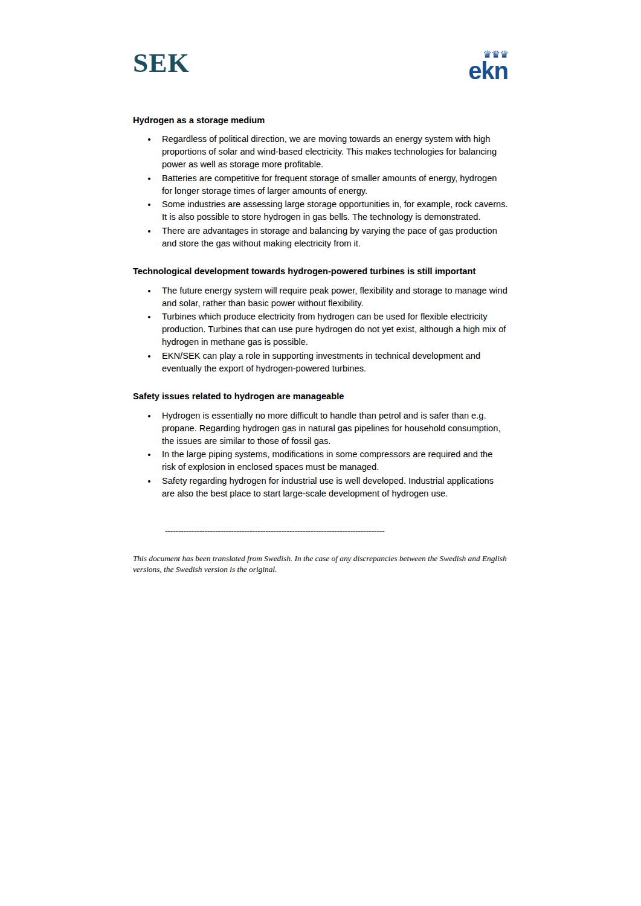SEK
♛♛♛ ekn
Hydrogen as a storage medium
Regardless of political direction, we are moving towards an energy system with high proportions of solar and wind-based electricity. This makes technologies for balancing power as well as storage more profitable.
Batteries are competitive for frequent storage of smaller amounts of energy, hydrogen for longer storage times of larger amounts of energy.
Some industries are assessing large storage opportunities in, for example, rock caverns. It is also possible to store hydrogen in gas bells. The technology is demonstrated.
There are advantages in storage and balancing by varying the pace of gas production and store the gas without making electricity from it.
Technological development towards hydrogen-powered turbines is still important
The future energy system will require peak power, flexibility and storage to manage wind and solar, rather than basic power without flexibility.
Turbines which produce electricity from hydrogen can be used for flexible electricity production. Turbines that can use pure hydrogen do not yet exist, although a high mix of hydrogen in methane gas is possible.
EKN/SEK can play a role in supporting investments in technical development and eventually the export of hydrogen-powered turbines.
Safety issues related to hydrogen are manageable
Hydrogen is essentially no more difficult to handle than petrol and is safer than e.g. propane. Regarding hydrogen gas in natural gas pipelines for household consumption, the issues are similar to those of fossil gas.
In the large piping systems, modifications in some compressors are required and the risk of explosion in enclosed spaces must be managed.
Safety regarding hydrogen for industrial use is well developed. Industrial applications are also the best place to start large-scale development of hydrogen use.
-----------------------------------------------------------------------------------
This document has been translated from Swedish. In the case of any discrepancies between the Swedish and English versions, the Swedish version is the original.